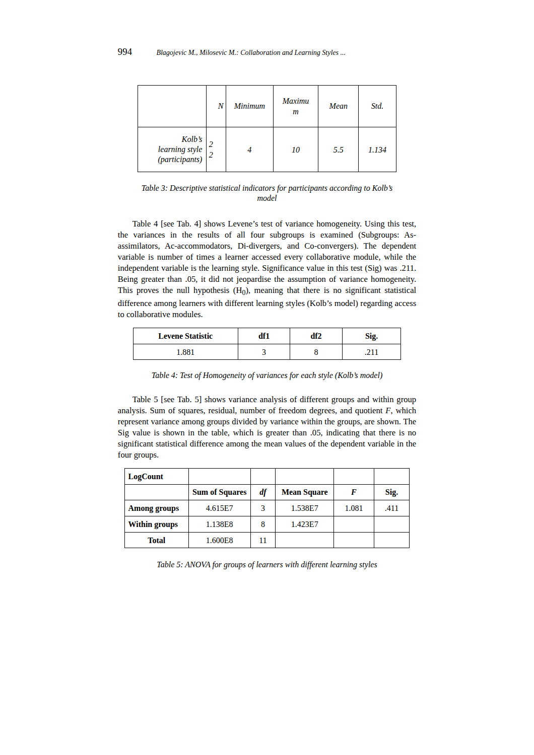994
Blagojevic M., Milosevic M.: Collaboration and Learning Styles ...
| | N | Minimum | Maximu m | Mean | Std. |
| Kolb’s learning style (participants) | 2 2 | 4 | 10 | 5.5 | 1.134 |
Table 3: Descriptive statistical indicators for participants according to Kolb’s model
Table 4 [see Tab. 4] shows Levene’s test of variance homogeneity. Using this test, the variances in the results of all four subgroups is examined (Subgroups: As-assimilators, Ac-accommodators, Di-divergers, and Co-convergers). The dependent variable is number of times a learner accessed every collaborative module, while the independent variable is the learning style. Significance value in this test (Sig) was .211. Being greater than .05, it did not jeopardise the assumption of variance homogeneity. This proves the null hypothesis (H0), meaning that there is no significant statistical difference among learners with different learning styles (Kolb’s model) regarding access to collaborative modules.
| Levene Statistic | df1 | df2 | Sig. |
| --- | --- | --- | --- |
| 1.881 | 3 | 8 | .211 |
Table 4: Test of Homogeneity of variances for each style (Kolb’s model)
Table 5 [see Tab. 5] shows variance analysis of different groups and within group analysis. Sum of squares, residual, number of freedom degrees, and quotient F, which represent variance among groups divided by variance within the groups, are shown. The Sig value is shown in the table, which is greater than .05, indicating that there is no significant statistical difference among the mean values of the dependent variable in the four groups.
| LogCount | | | | | |
| | Sum of Squares | df | Mean Square | F | Sig. |
| Among groups | 4.615E7 | 3 | 1.538E7 | 1.081 | .411 |
| Within groups | 1.138E8 | 8 | 1.423E7 | | |
| Total | 1.600E8 | 11 | | | |
Table 5: ANOVA for groups of learners with different learning styles